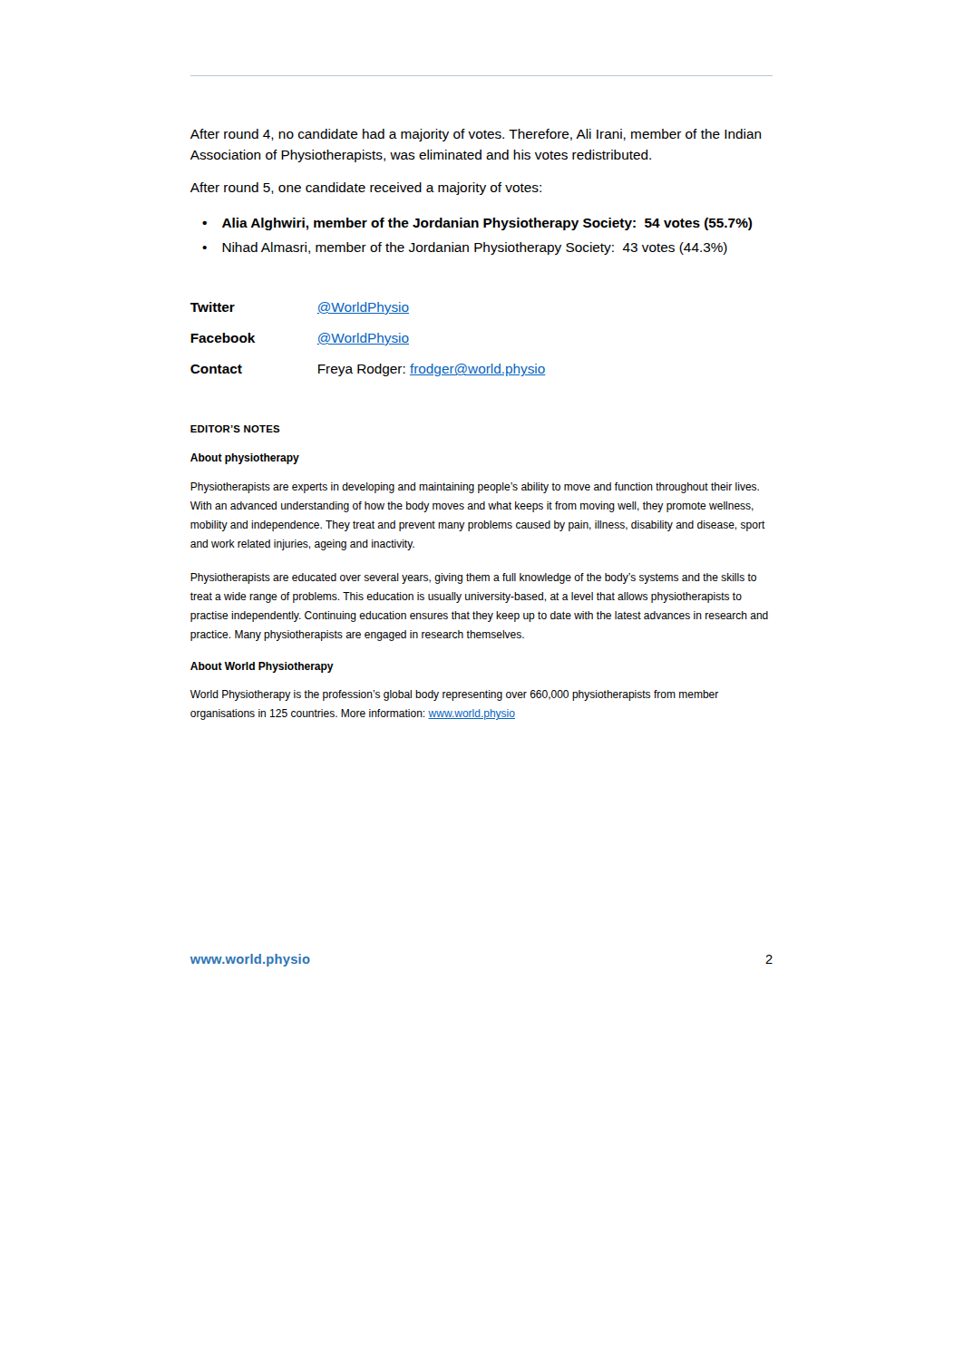After round 4, no candidate had a majority of votes. Therefore, Ali Irani, member of the Indian Association of Physiotherapists, was eliminated and his votes redistributed.
After round 5, one candidate received a majority of votes:
Alia Alghwiri, member of the Jordanian Physiotherapy Society: 54 votes (55.7%)
Nihad Almasri, member of the Jordanian Physiotherapy Society: 43 votes (44.3%)
| Twitter | @WorldPhysio |
| Facebook | @WorldPhysio |
| Contact | Freya Rodger: frodger@world.physio |
EDITOR’S NOTES
About physiotherapy
Physiotherapists are experts in developing and maintaining people’s ability to move and function throughout their lives. With an advanced understanding of how the body moves and what keeps it from moving well, they promote wellness, mobility and independence. They treat and prevent many problems caused by pain, illness, disability and disease, sport and work related injuries, ageing and inactivity.
Physiotherapists are educated over several years, giving them a full knowledge of the body’s systems and the skills to treat a wide range of problems. This education is usually university-based, at a level that allows physiotherapists to practise independently. Continuing education ensures that they keep up to date with the latest advances in research and practice. Many physiotherapists are engaged in research themselves.
About World Physiotherapy
World Physiotherapy is the profession’s global body representing over 660,000 physiotherapists from member organisations in 125 countries. More information: www.world.physio
www.world.physio
2